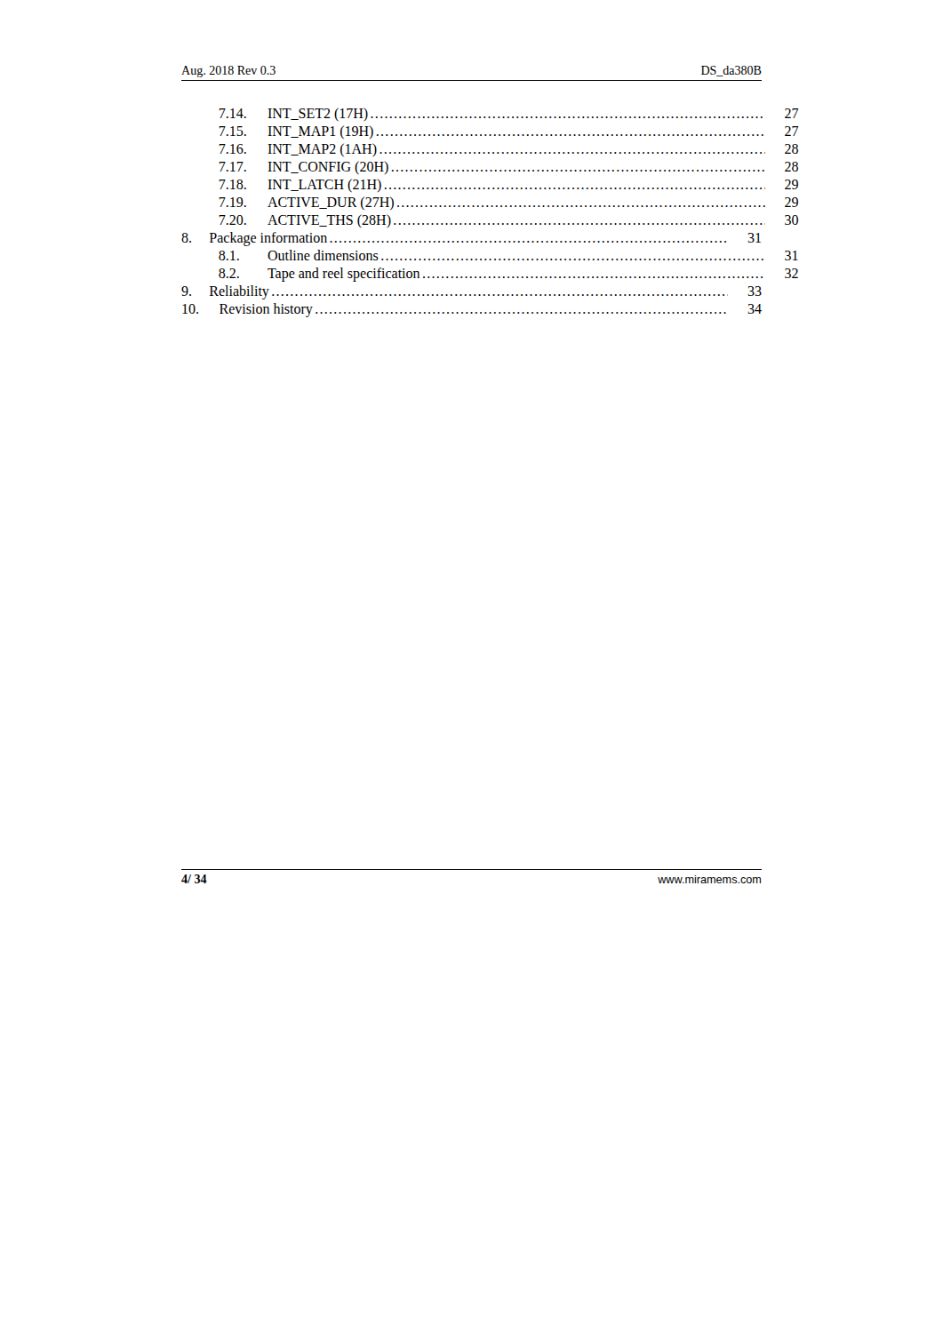Aug. 2018 Rev 0.3
DS_da380B
7.14. INT_SET2 (17H) .................................................................................................................................. 27
7.15. INT_MAP1 (19H) ............................................................................................................................... 27
7.16. INT_MAP2 (1AH) ............................................................................................................................... 28
7.17. INT_CONFIG (20H) ........................................................................................................................... 28
7.18. INT_LATCH (21H) ............................................................................................................................. 29
7.19. ACTIVE_DUR (27H) ......................................................................................................................... 29
7.20. ACTIVE_THS (28H) .......................................................................................................................... 30
8. Package information ................................................................................................................................................. 31
8.1. Outline dimensions .......................................................................................................................... 31
8.2. Tape and reel specification ............................................................................................................. 32
9. Reliability ............................................................................................................................................................... 33
10. Revision history ....................................................................................................................................................... 34
4/ 34
www.miramems.com